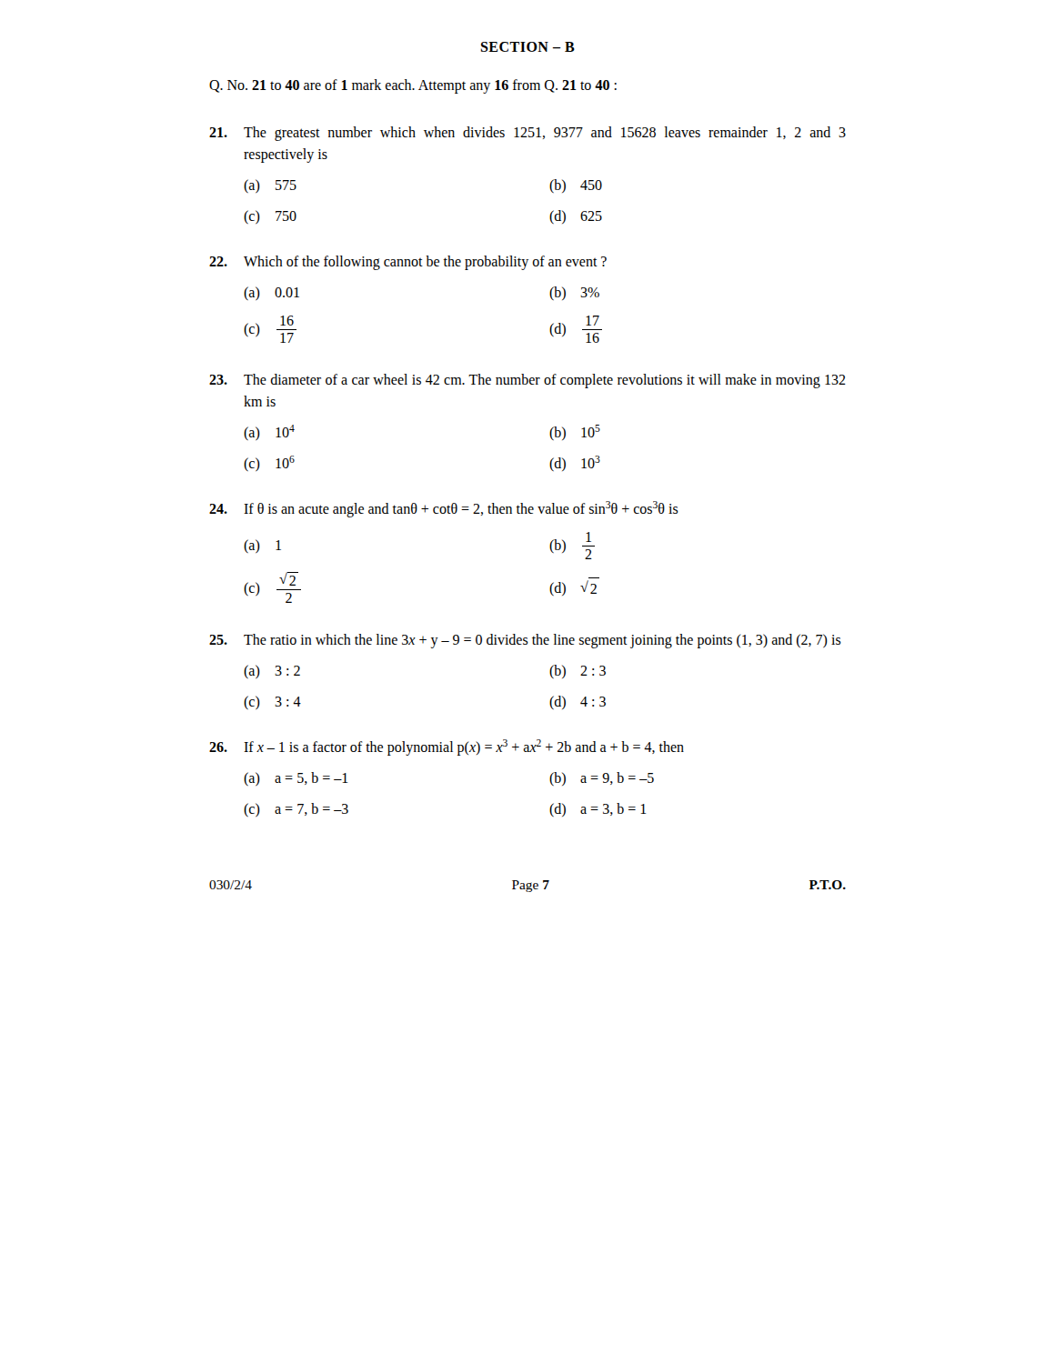SECTION – B
Q. No. 21 to 40 are of 1 mark each. Attempt any 16 from Q. 21 to 40 :
21.
The greatest number which when divides 1251, 9377 and 15628 leaves remainder 1, 2 and 3 respectively is
(a) 575
(b) 450
(c) 750
(d) 625
22.
Which of the following cannot be the probability of an event ?
(a) 0.01
(b) 3%
(c) 1617
(d) 1716
23.
The diameter of a car wheel is 42 cm. The number of complete revolutions it will make in moving 132 km is
(a) 104
(b) 105
(c) 106
(d) 103
24.
If θ is an acute angle and tanθ + cotθ = 2, then the value of sin3θ + cos3θ is
(a) 1
(b) 12
(c) 22
(d) 2
25.
The ratio in which the line 3x + y – 9 = 0 divides the line segment joining the points (1, 3) and (2, 7) is
(a) 3 : 2
(b) 2 : 3
(c) 3 : 4
(d) 4 : 3
26.
If x – 1 is a factor of the polynomial p(x) = x3 + ax2 + 2b and a + b = 4, then
(a) a = 5, b = –1
(b) a = 9, b = –5
(c) a = 7, b = –3
(d) a = 3, b = 1
030/2/4
Page 7
P.T.O.